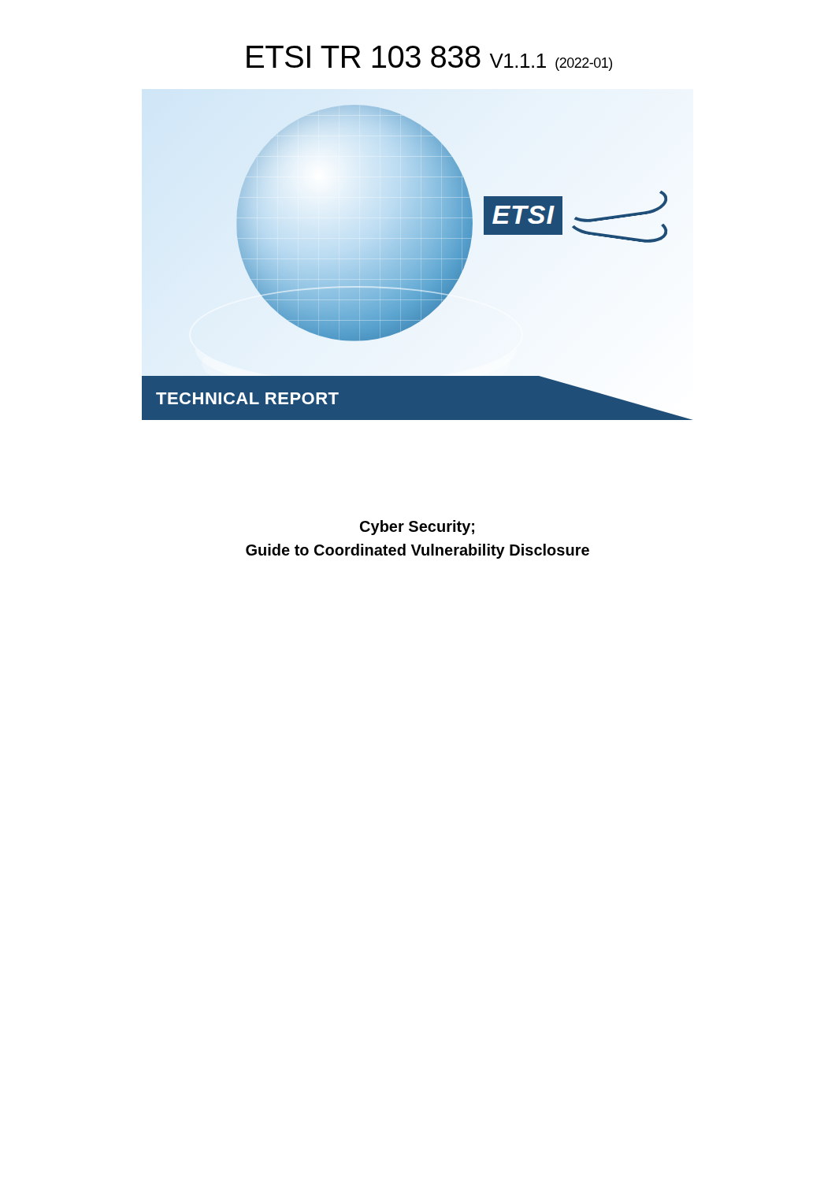ETSI TR 103 838 V1.1.1 (2022-01)
ETSI
TECHNICAL REPORT
Cyber Security;
Guide to Coordinated Vulnerability Disclosure